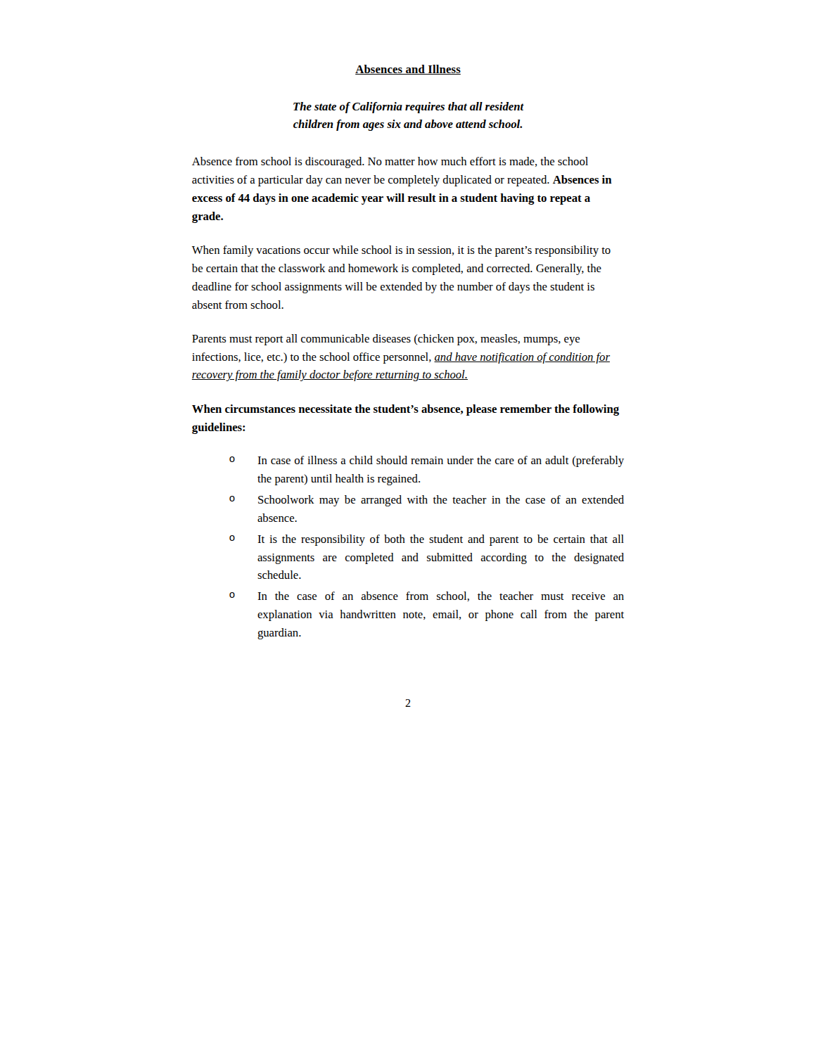Absences and Illness
The state of California requires that all resident
children from ages six and above attend school.
Absence from school is discouraged. No matter how much effort is made, the school activities of a particular day can never be completely duplicated or repeated. Absences in excess of 44 days in one academic year will result in a student having to repeat a grade.
When family vacations occur while school is in session, it is the parent’s responsibility to be certain that the classwork and homework is completed, and corrected. Generally, the deadline for school assignments will be extended by the number of days the student is absent from school.
Parents must report all communicable diseases (chicken pox, measles, mumps, eye infections, lice, etc.) to the school office personnel, and have notification of condition for recovery from the family doctor before returning to school.
When circumstances necessitate the student’s absence, please remember the following guidelines:
In case of illness a child should remain under the care of an adult (preferably the parent) until health is regained.
Schoolwork may be arranged with the teacher in the case of an extended absence.
It is the responsibility of both the student and parent to be certain that all assignments are completed and submitted according to the designated schedule.
In the case of an absence from school, the teacher must receive an explanation via handwritten note, email, or phone call from the parent guardian.
2